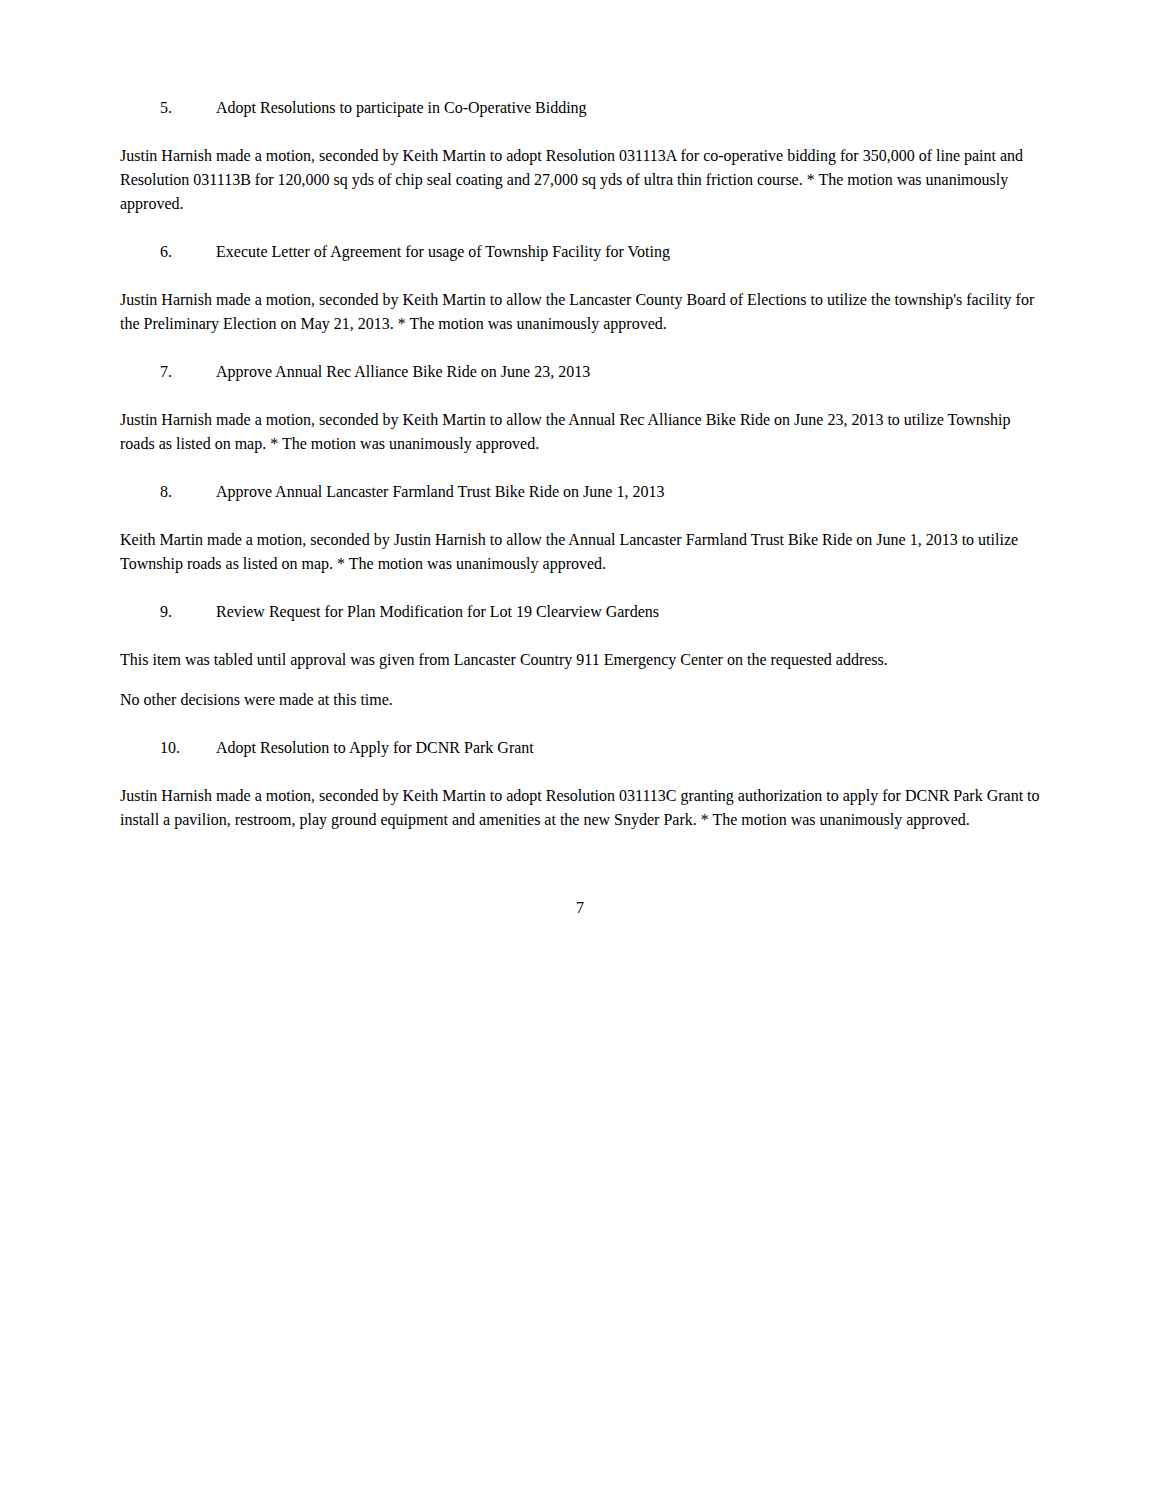5. Adopt Resolutions to participate in Co-Operative Bidding
Justin Harnish made a motion, seconded by Keith Martin to adopt Resolution 031113A for co-operative bidding for 350,000 of line paint and Resolution 031113B for 120,000 sq yds of chip seal coating and 27,000 sq yds of ultra thin friction course. * The motion was unanimously approved.
6. Execute Letter of Agreement for usage of Township Facility for Voting
Justin Harnish made a motion, seconded by Keith Martin to allow the Lancaster County Board of Elections to utilize the township's facility for the Preliminary Election on May 21, 2013. * The motion was unanimously approved.
7. Approve Annual Rec Alliance Bike Ride on June 23, 2013
Justin Harnish made a motion, seconded by Keith Martin to allow the Annual Rec Alliance Bike Ride on June 23, 2013 to utilize Township roads as listed on map. * The motion was unanimously approved.
8. Approve Annual Lancaster Farmland Trust Bike Ride on June 1, 2013
Keith Martin made a motion, seconded by Justin Harnish to allow the Annual Lancaster Farmland Trust Bike Ride on June 1, 2013 to utilize Township roads as listed on map. * The motion was unanimously approved.
9. Review Request for Plan Modification for Lot 19 Clearview Gardens
This item was tabled until approval was given from Lancaster Country 911 Emergency Center on the requested address.
No other decisions were made at this time.
10. Adopt Resolution to Apply for DCNR Park Grant
Justin Harnish made a motion, seconded by Keith Martin to adopt Resolution 031113C granting authorization to apply for DCNR Park Grant to install a pavilion, restroom, play ground equipment and amenities at the new Snyder Park. * The motion was unanimously approved.
7